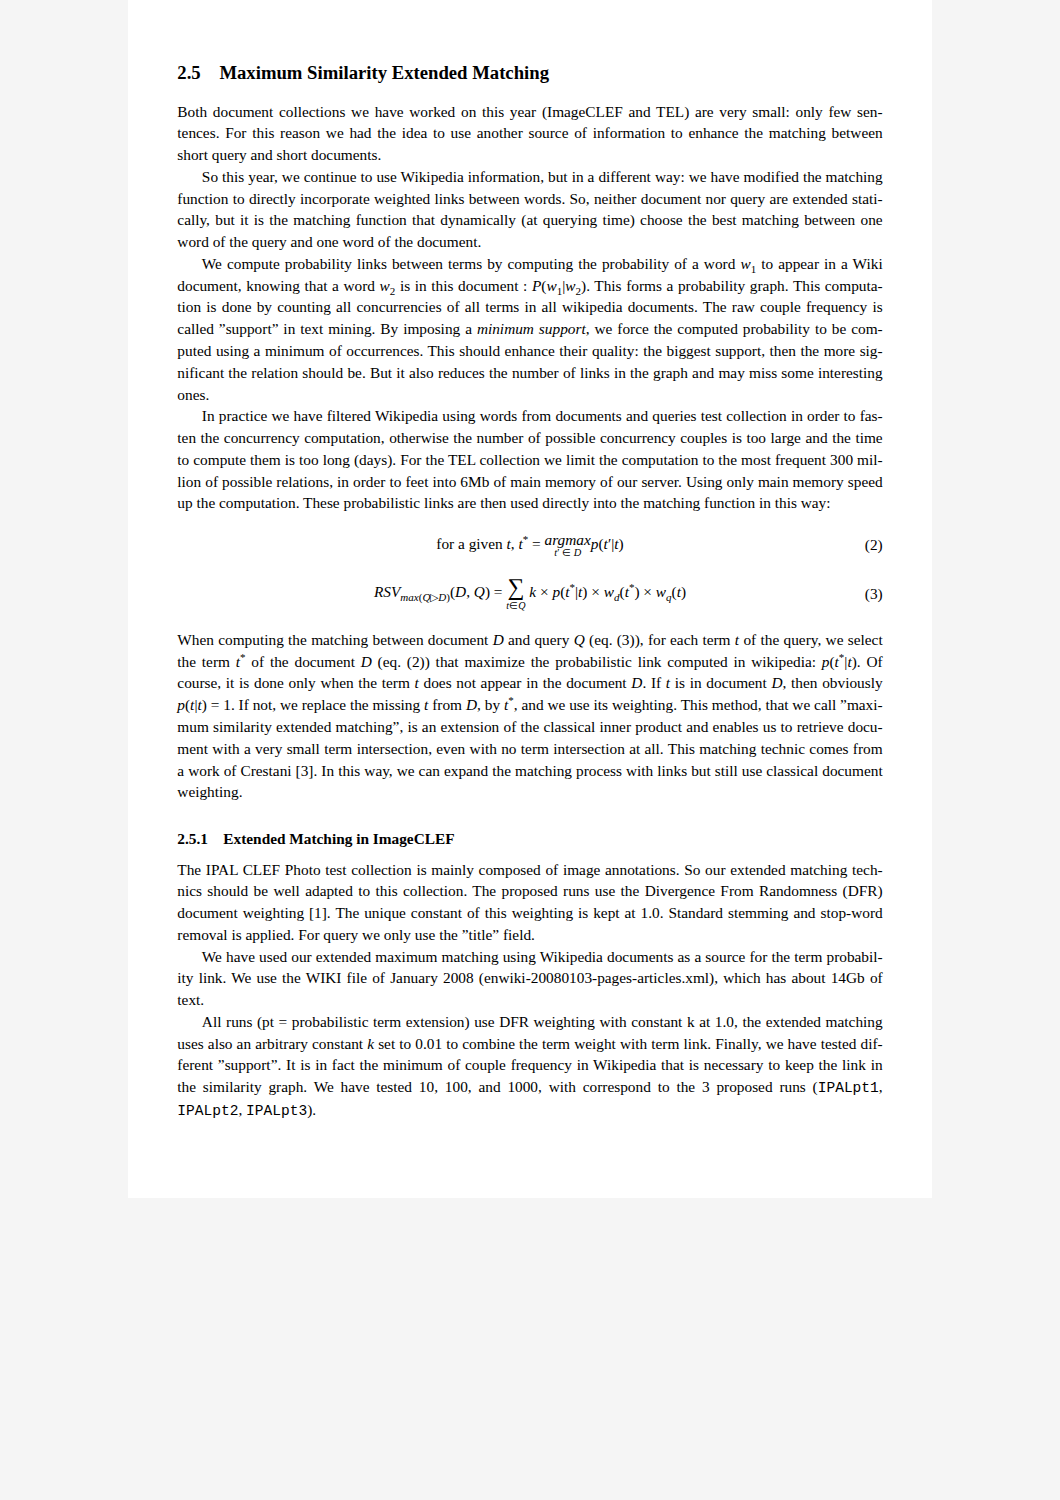2.5 Maximum Similarity Extended Matching
Both document collections we have worked on this year (ImageCLEF and TEL) are very small: only few sentences. For this reason we had the idea to use another source of information to enhance the matching between short query and short documents.
So this year, we continue to use Wikipedia information, but in a different way: we have modified the matching function to directly incorporate weighted links between words. So, neither document nor query are extended statically, but it is the matching function that dynamically (at querying time) choose the best matching between one word of the query and one word of the document.
We compute probability links between terms by computing the probability of a word w1 to appear in a Wiki document, knowing that a word w2 is in this document : P(w1|w2). This forms a probability graph. This computation is done by counting all concurrencies of all terms in all wikipedia documents. The raw couple frequency is called ”support” in text mining. By imposing a minimum support, we force the computed probability to be computed using a minimum of occurrences. This should enhance their quality: the biggest support, then the more significant the relation should be. But it also reduces the number of links in the graph and may miss some interesting ones.
In practice we have filtered Wikipedia using words from documents and queries test collection in order to fasten the concurrency computation, otherwise the number of possible concurrency couples is too large and the time to compute them is too long (days). For the TEL collection we limit the computation to the most frequent 300 million of possible relations, in order to feet into 6Mb of main memory of our server. Using only main memory speed up the computation. These probabilistic links are then used directly into the matching function in this way:
for a given t, t* = argmax t′ ∈ D p(t′|t) (2)
RSVmax(Q▷D)(D, Q) = ∑t∈Q k × p(t*|t) × wd(t*) × wq(t) (3)
When computing the matching between document D and query Q (eq. (3)), for each term t of the query, we select the term t* of the document D (eq. (2)) that maximize the probabilistic link computed in wikipedia: p(t*|t). Of course, it is done only when the term t does not appear in the document D. If t is in document D, then obviously p(t|t) = 1. If not, we replace the missing t from D, by t*, and we use its weighting. This method, that we call ”maximum similarity extended matching”, is an extension of the classical inner product and enables us to retrieve document with a very small term intersection, even with no term intersection at all. This matching technic comes from a work of Crestani [3]. In this way, we can expand the matching process with links but still use classical document weighting.
2.5.1 Extended Matching in ImageCLEF
The IPAL CLEF Photo test collection is mainly composed of image annotations. So our extended matching technics should be well adapted to this collection. The proposed runs use the Divergence From Randomness (DFR) document weighting [1]. The unique constant of this weighting is kept at 1.0. Standard stemming and stop-word removal is applied. For query we only use the ”title” field.
We have used our extended maximum matching using Wikipedia documents as a source for the term probability link. We use the WIKI file of January 2008 (enwiki-20080103-pages-articles.xml), which has about 14Gb of text.
All runs (pt = probabilistic term extension) use DFR weighting with constant k at 1.0, the extended matching uses also an arbitrary constant k set to 0.01 to combine the term weight with term link. Finally, we have tested different ”support”. It is in fact the minimum of couple frequency in Wikipedia that is necessary to keep the link in the similarity graph. We have tested 10, 100, and 1000, with correspond to the 3 proposed runs (IPALpt1, IPALpt2, IPALpt3).